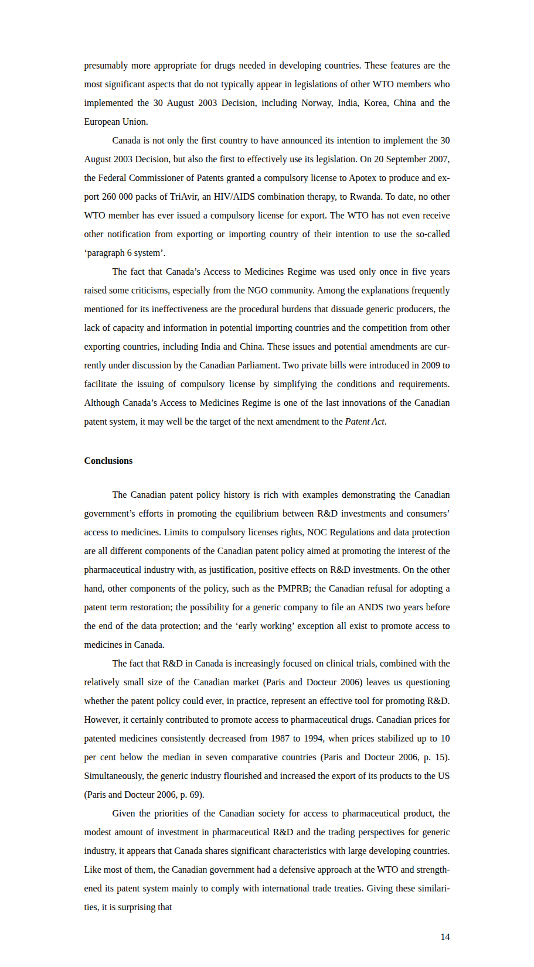presumably more appropriate for drugs needed in developing countries. These features are the most significant aspects that do not typically appear in legislations of other WTO members who implemented the 30 August 2003 Decision, including Norway, India, Korea, China and the European Union.
Canada is not only the first country to have announced its intention to implement the 30 August 2003 Decision, but also the first to effectively use its legislation. On 20 September 2007, the Federal Commissioner of Patents granted a compulsory license to Apotex to produce and export 260 000 packs of TriAvir, an HIV/AIDS combination therapy, to Rwanda. To date, no other WTO member has ever issued a compulsory license for export. The WTO has not even receive other notification from exporting or importing country of their intention to use the so-called ‘paragraph 6 system’.
The fact that Canada’s Access to Medicines Regime was used only once in five years raised some criticisms, especially from the NGO community. Among the explanations frequently mentioned for its ineffectiveness are the procedural burdens that dissuade generic producers, the lack of capacity and information in potential importing countries and the competition from other exporting countries, including India and China. These issues and potential amendments are currently under discussion by the Canadian Parliament. Two private bills were introduced in 2009 to facilitate the issuing of compulsory license by simplifying the conditions and requirements. Although Canada’s Access to Medicines Regime is one of the last innovations of the Canadian patent system, it may well be the target of the next amendment to the Patent Act.
Conclusions
The Canadian patent policy history is rich with examples demonstrating the Canadian government’s efforts in promoting the equilibrium between R&D investments and consumers’ access to medicines. Limits to compulsory licenses rights, NOC Regulations and data protection are all different components of the Canadian patent policy aimed at promoting the interest of the pharmaceutical industry with, as justification, positive effects on R&D investments. On the other hand, other components of the policy, such as the PMPRB; the Canadian refusal for adopting a patent term restoration; the possibility for a generic company to file an ANDS two years before the end of the data protection; and the ‘early working’ exception all exist to promote access to medicines in Canada.
The fact that R&D in Canada is increasingly focused on clinical trials, combined with the relatively small size of the Canadian market (Paris and Docteur 2006) leaves us questioning whether the patent policy could ever, in practice, represent an effective tool for promoting R&D. However, it certainly contributed to promote access to pharmaceutical drugs. Canadian prices for patented medicines consistently decreased from 1987 to 1994, when prices stabilized up to 10 per cent below the median in seven comparative countries (Paris and Docteur 2006, p. 15). Simultaneously, the generic industry flourished and increased the export of its products to the US (Paris and Docteur 2006, p. 69).
Given the priorities of the Canadian society for access to pharmaceutical product, the modest amount of investment in pharmaceutical R&D and the trading perspectives for generic industry, it appears that Canada shares significant characteristics with large developing countries. Like most of them, the Canadian government had a defensive approach at the WTO and strengthened its patent system mainly to comply with international trade treaties. Giving these similarities, it is surprising that
14